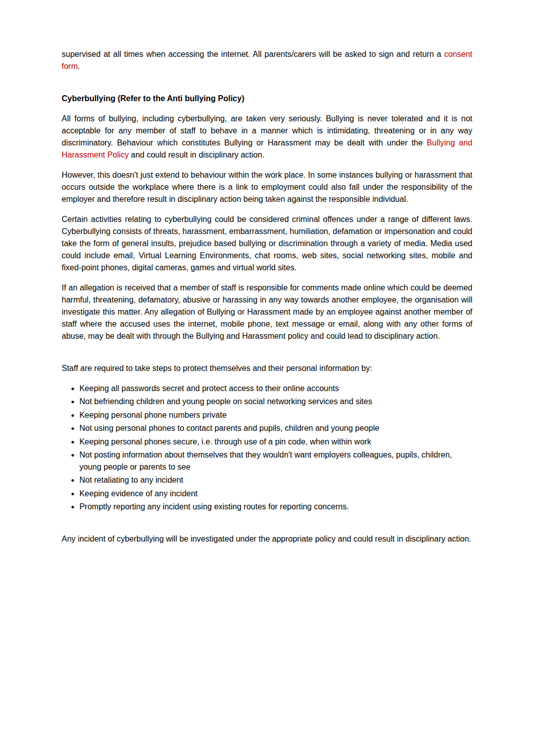supervised at all times when accessing the internet. All parents/carers will be asked to sign and return a consent form.
Cyberbullying (Refer to the Anti bullying Policy)
All forms of bullying, including cyberbullying, are taken very seriously. Bullying is never tolerated and it is not acceptable for any member of staff to behave in a manner which is intimidating, threatening or in any way discriminatory. Behaviour which constitutes Bullying or Harassment may be dealt with under the Bullying and Harassment Policy and could result in disciplinary action.
However, this doesn't just extend to behaviour within the work place. In some instances bullying or harassment that occurs outside the workplace where there is a link to employment could also fall under the responsibility of the employer and therefore result in disciplinary action being taken against the responsible individual.
Certain activities relating to cyberbullying could be considered criminal offences under a range of different laws. Cyberbullying consists of threats, harassment, embarrassment, humiliation, defamation or impersonation and could take the form of general insults, prejudice based bullying or discrimination through a variety of media. Media used could include email, Virtual Learning Environments, chat rooms, web sites, social networking sites, mobile and fixed-point phones, digital cameras, games and virtual world sites.
If an allegation is received that a member of staff is responsible for comments made online which could be deemed harmful, threatening, defamatory, abusive or harassing in any way towards another employee, the organisation will investigate this matter. Any allegation of Bullying or Harassment made by an employee against another member of staff where the accused uses the internet, mobile phone, text message or email, along with any other forms of abuse, may be dealt with through the Bullying and Harassment policy and could lead to disciplinary action.
Staff are required to take steps to protect themselves and their personal information by:
Keeping all passwords secret and protect access to their online accounts
Not befriending children and young people on social networking services and sites
Keeping personal phone numbers private
Not using personal phones to contact parents and pupils, children and young people
Keeping personal phones secure, i.e. through use of a pin code, when within work
Not posting information about themselves that they wouldn't want employers colleagues, pupils, children, young people or parents to see
Not retaliating to any incident
Keeping evidence of any incident
Promptly reporting any incident using existing routes for reporting concerns.
Any incident of cyberbullying will be investigated under the appropriate policy and could result in disciplinary action.